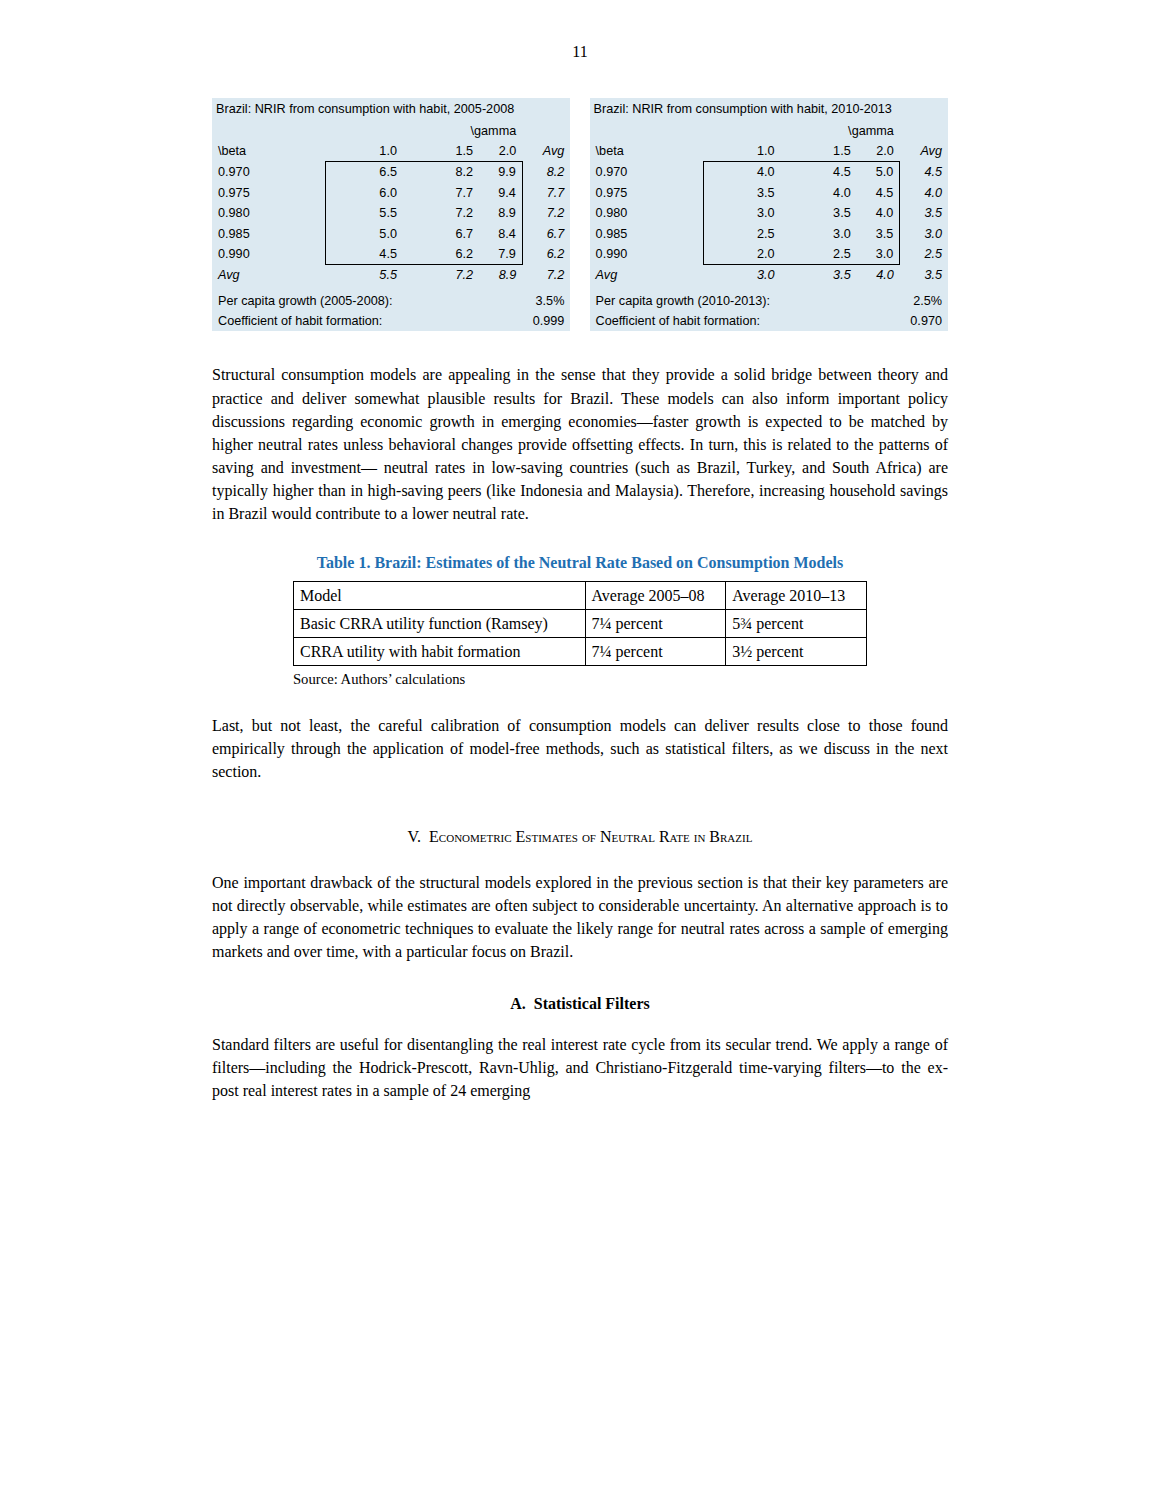11
Brazil: NRIR from consumption with habit, 2005-2008
| | \gamma | |
| \beta | 1.0 | 1.5 | 2.0 | Avg |
| 0.970 | 6.5 | 8.2 | 9.9 | 8.2 |
| 0.975 | 6.0 | 7.7 | 9.4 | 7.7 |
| 0.980 | 5.5 | 7.2 | 8.9 | 7.2 |
| 0.985 | 5.0 | 6.7 | 8.4 | 6.7 |
| 0.990 | 4.5 | 6.2 | 7.9 | 6.2 |
| Avg | 5.5 | 7.2 | 8.9 | 7.2 |
| Per capita growth (2005-2008): | 3.5% |
| Coefficient of habit formation: | 0.999 |
Brazil: NRIR from consumption with habit, 2010-2013
| | \gamma | |
| \beta | 1.0 | 1.5 | 2.0 | Avg |
| 0.970 | 4.0 | 4.5 | 5.0 | 4.5 |
| 0.975 | 3.5 | 4.0 | 4.5 | 4.0 |
| 0.980 | 3.0 | 3.5 | 4.0 | 3.5 |
| 0.985 | 2.5 | 3.0 | 3.5 | 3.0 |
| 0.990 | 2.0 | 2.5 | 3.0 | 2.5 |
| Avg | 3.0 | 3.5 | 4.0 | 3.5 |
| Per capita growth (2010-2013): | 2.5% |
| Coefficient of habit formation: | 0.970 |
Structural consumption models are appealing in the sense that they provide a solid bridge between theory and practice and deliver somewhat plausible results for Brazil. These models can also inform important policy discussions regarding economic growth in emerging economies—faster growth is expected to be matched by higher neutral rates unless behavioral changes provide offsetting effects. In turn, this is related to the patterns of saving and investment— neutral rates in low-saving countries (such as Brazil, Turkey, and South Africa) are typically higher than in high-saving peers (like Indonesia and Malaysia). Therefore, increasing household savings in Brazil would contribute to a lower neutral rate.
Table 1. Brazil: Estimates of the Neutral Rate Based on Consumption Models
| Model | Average 2005–08 | Average 2010–13 |
| Basic CRRA utility function (Ramsey) | 7¼ percent | 5¾ percent |
| CRRA utility with habit formation | 7¼ percent | 3½ percent |
Source: Authors’ calculations
Last, but not least, the careful calibration of consumption models can deliver results close to those found empirically through the application of model-free methods, such as statistical filters, as we discuss in the next section.
V. Econometric Estimates of Neutral Rate in Brazil
One important drawback of the structural models explored in the previous section is that their key parameters are not directly observable, while estimates are often subject to considerable uncertainty. An alternative approach is to apply a range of econometric techniques to evaluate the likely range for neutral rates across a sample of emerging markets and over time, with a particular focus on Brazil.
A. Statistical Filters
Standard filters are useful for disentangling the real interest rate cycle from its secular trend. We apply a range of filters—including the Hodrick-Prescott, Ravn-Uhlig, and Christiano-Fitzgerald time-varying filters—to the ex-post real interest rates in a sample of 24 emerging